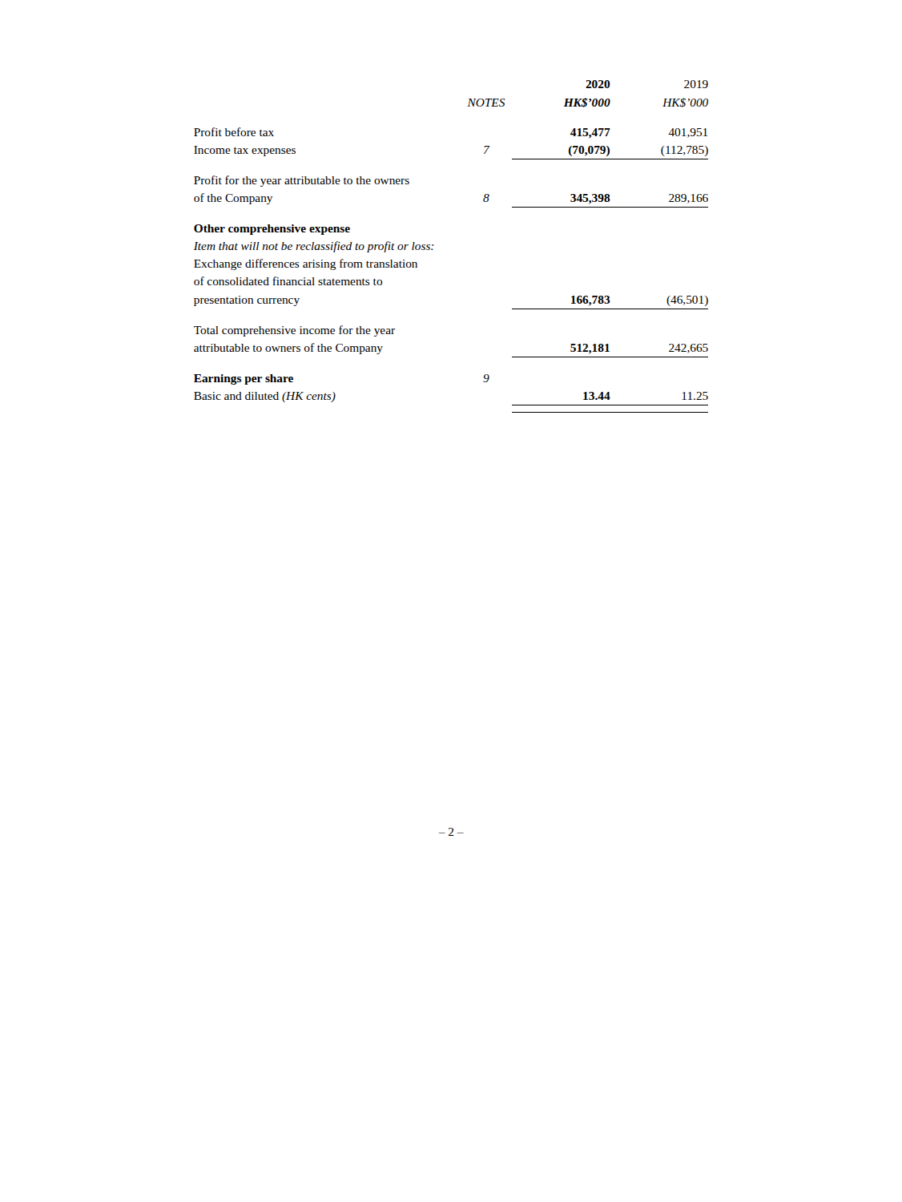| | | 2020 | 2019 |
| | NOTES | HK$’000 | HK$’000 |
| Profit before tax | | 415,477 | 401,951 |
| Income tax expenses | 7 | (70,079) | (112,785) |
| Profit for the year attributable to the owners | | | |
| of the Company | 8 | 345,398 | 289,166 |
| Other comprehensive expense | | | |
| Item that will not be reclassified to profit or loss: | | | |
| Exchange differences arising from translation | | | |
| of consolidated financial statements to | | | |
| presentation currency | | 166,783 | (46,501) |
| Total comprehensive income for the year | | | |
| attributable to owners of the Company | | 512,181 | 242,665 |
| Earnings per share | 9 | | |
| Basic and diluted (HK cents) | | 13.44 | 11.25 |
– 2 –